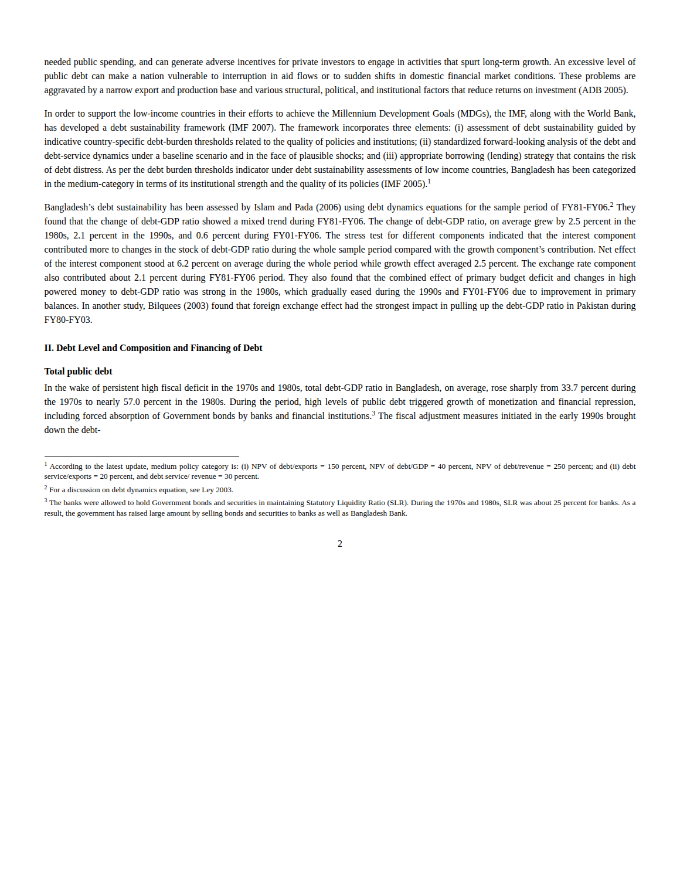needed public spending, and can generate adverse incentives for private investors to engage in activities that spurt long-term growth. An excessive level of public debt can make a nation vulnerable to interruption in aid flows or to sudden shifts in domestic financial market conditions. These problems are aggravated by a narrow export and production base and various structural, political, and institutional factors that reduce returns on investment (ADB 2005).
In order to support the low-income countries in their efforts to achieve the Millennium Development Goals (MDGs), the IMF, along with the World Bank, has developed a debt sustainability framework (IMF 2007). The framework incorporates three elements: (i) assessment of debt sustainability guided by indicative country-specific debt-burden thresholds related to the quality of policies and institutions; (ii) standardized forward-looking analysis of the debt and debt-service dynamics under a baseline scenario and in the face of plausible shocks; and (iii) appropriate borrowing (lending) strategy that contains the risk of debt distress. As per the debt burden thresholds indicator under debt sustainability assessments of low income countries, Bangladesh has been categorized in the medium-category in terms of its institutional strength and the quality of its policies (IMF 2005).1
Bangladesh’s debt sustainability has been assessed by Islam and Pada (2006) using debt dynamics equations for the sample period of FY81-FY06.2 They found that the change of debt-GDP ratio showed a mixed trend during FY81-FY06. The change of debt-GDP ratio, on average grew by 2.5 percent in the 1980s, 2.1 percent in the 1990s, and 0.6 percent during FY01-FY06. The stress test for different components indicated that the interest component contributed more to changes in the stock of debt-GDP ratio during the whole sample period compared with the growth component’s contribution. Net effect of the interest component stood at 6.2 percent on average during the whole period while growth effect averaged 2.5 percent. The exchange rate component also contributed about 2.1 percent during FY81-FY06 period. They also found that the combined effect of primary budget deficit and changes in high powered money to debt-GDP ratio was strong in the 1980s, which gradually eased during the 1990s and FY01-FY06 due to improvement in primary balances. In another study, Bilquees (2003) found that foreign exchange effect had the strongest impact in pulling up the debt-GDP ratio in Pakistan during FY80-FY03.
II. Debt Level and Composition and Financing of Debt
Total public debt
In the wake of persistent high fiscal deficit in the 1970s and 1980s, total debt-GDP ratio in Bangladesh, on average, rose sharply from 33.7 percent during the 1970s to nearly 57.0 percent in the 1980s. During the period, high levels of public debt triggered growth of monetization and financial repression, including forced absorption of Government bonds by banks and financial institutions.3 The fiscal adjustment measures initiated in the early 1990s brought down the debt-
1 According to the latest update, medium policy category is: (i) NPV of debt/exports = 150 percent, NPV of debt/GDP = 40 percent, NPV of debt/revenue = 250 percent; and (ii) debt service/exports = 20 percent, and debt service/ revenue = 30 percent.
2 For a discussion on debt dynamics equation, see Ley 2003.
3 The banks were allowed to hold Government bonds and securities in maintaining Statutory Liquidity Ratio (SLR). During the 1970s and 1980s, SLR was about 25 percent for banks. As a result, the government has raised large amount by selling bonds and securities to banks as well as Bangladesh Bank.
2